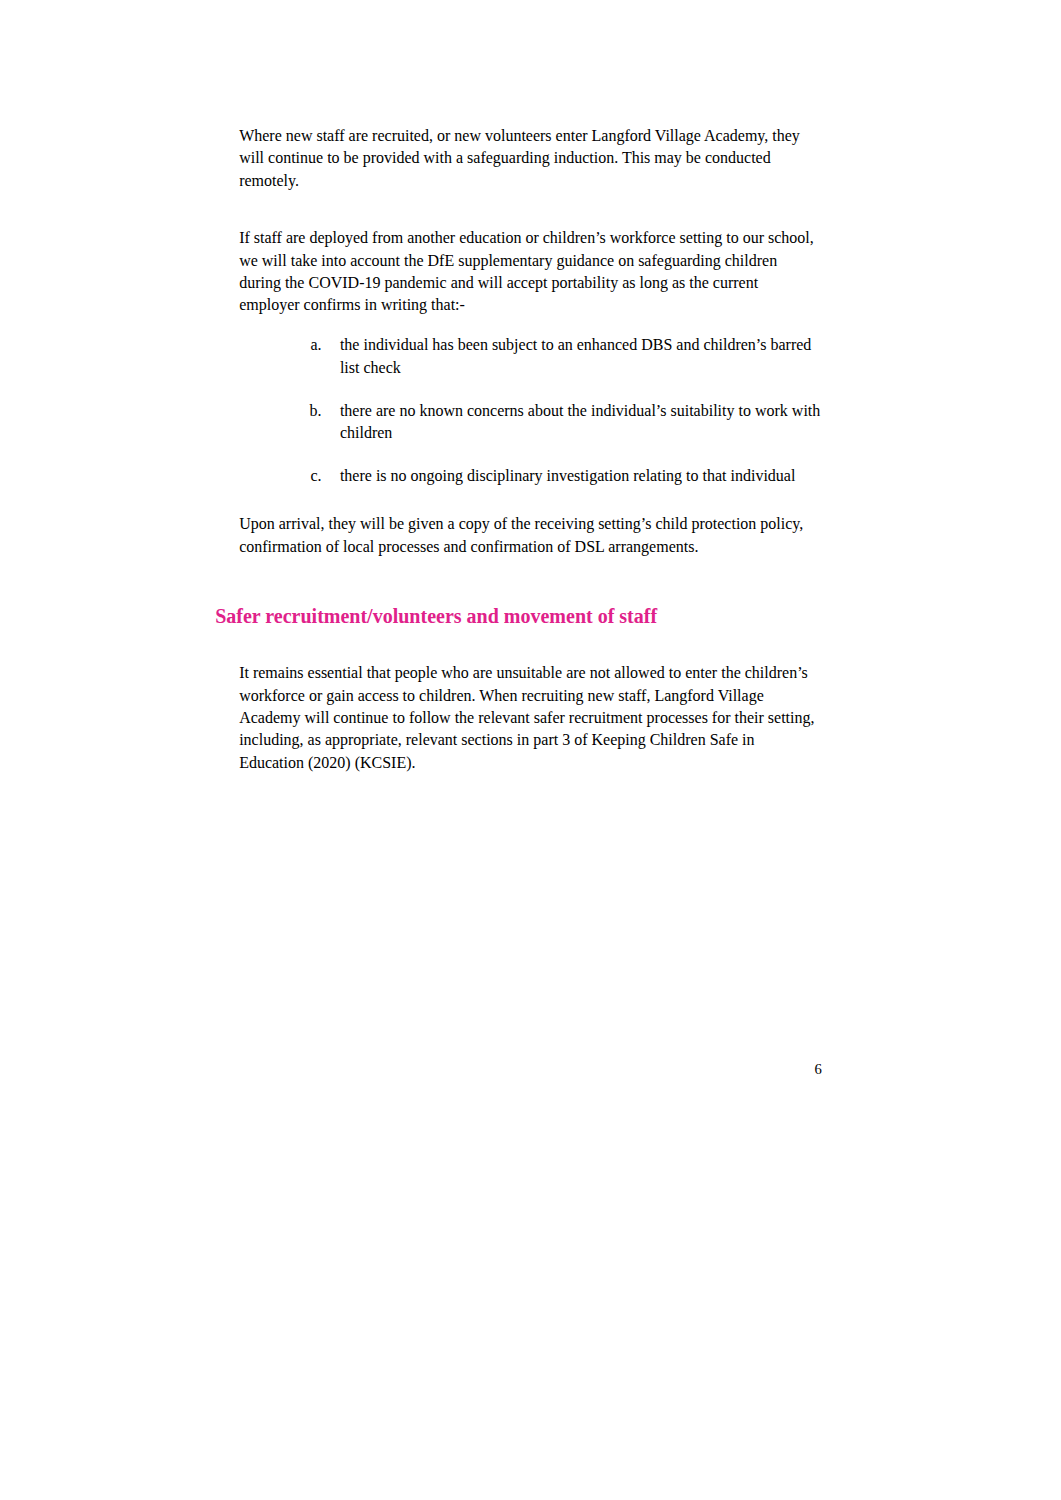Where new staff are recruited, or new volunteers enter Langford Village Academy, they will continue to be provided with a safeguarding induction. This may be conducted remotely.
If staff are deployed from another education or children’s workforce setting to our school, we will take into account the DfE supplementary guidance on safeguarding children during the COVID-19 pandemic and will accept portability as long as the current employer confirms in writing that:-
the individual has been subject to an enhanced DBS and children’s barred list check
there are no known concerns about the individual’s suitability to work with children
there is no ongoing disciplinary investigation relating to that individual
Upon arrival, they will be given a copy of the receiving setting’s child protection policy, confirmation of local processes and confirmation of DSL arrangements.
Safer recruitment/volunteers and movement of staff
It remains essential that people who are unsuitable are not allowed to enter the children’s workforce or gain access to children. When recruiting new staff, Langford Village Academy will continue to follow the relevant safer recruitment processes for their setting, including, as appropriate, relevant sections in part 3 of Keeping Children Safe in Education (2020) (KCSIE).
6